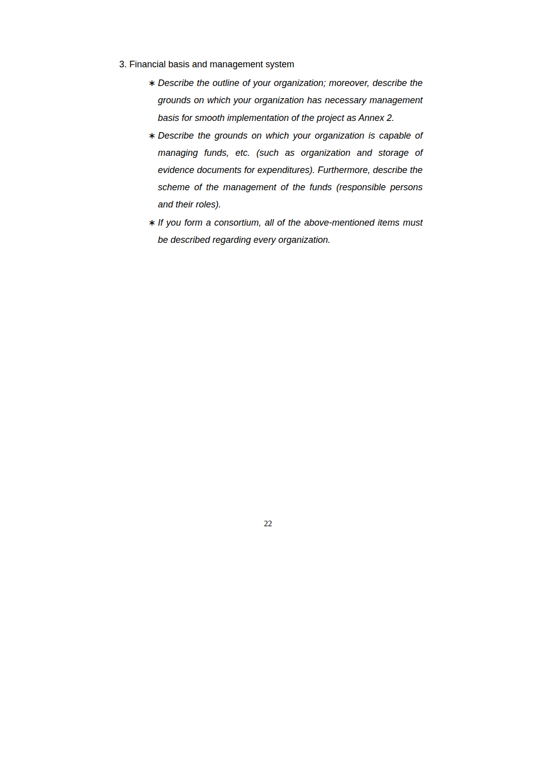3. Financial basis and management system
Describe the outline of your organization; moreover, describe the grounds on which your organization has necessary management basis for smooth implementation of the project as Annex 2.
Describe the grounds on which your organization is capable of managing funds, etc. (such as organization and storage of evidence documents for expenditures). Furthermore, describe the scheme of the management of the funds (responsible persons and their roles).
If you form a consortium, all of the above-mentioned items must be described regarding every organization.
22